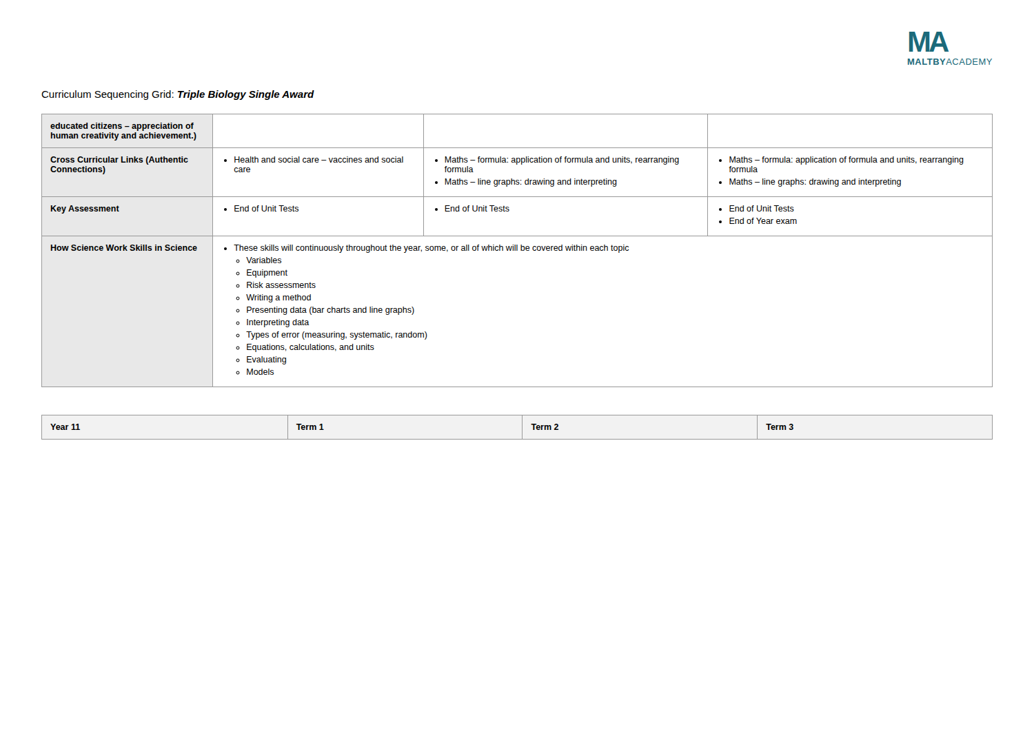MA
MALTBYACADEMY
Curriculum Sequencing Grid: Triple Biology Single Award
| educated citizens – appreciation of human creativity and achievement.) | | | |
| Cross Curricular Links (Authentic Connections) | Health and social care – vaccines and social care | Maths – formula: application of formula and units, rearranging formula Maths – line graphs: drawing and interpreting | Maths – formula: application of formula and units, rearranging formula Maths – line graphs: drawing and interpreting |
| Key Assessment | End of Unit Tests | End of Unit Tests | End of Unit Tests End of Year exam |
| How Science Work Skills in Science | These skills will continuously throughout the year, some, or all of which will be covered within each topic Variables Equipment Risk assessments Writing a method Presenting data (bar charts and line graphs) Interpreting data Types of error (measuring, systematic, random) Equations, calculations, and units Evaluating Models |
| Year 11 | Term 1 | Term 2 | Term 3 |